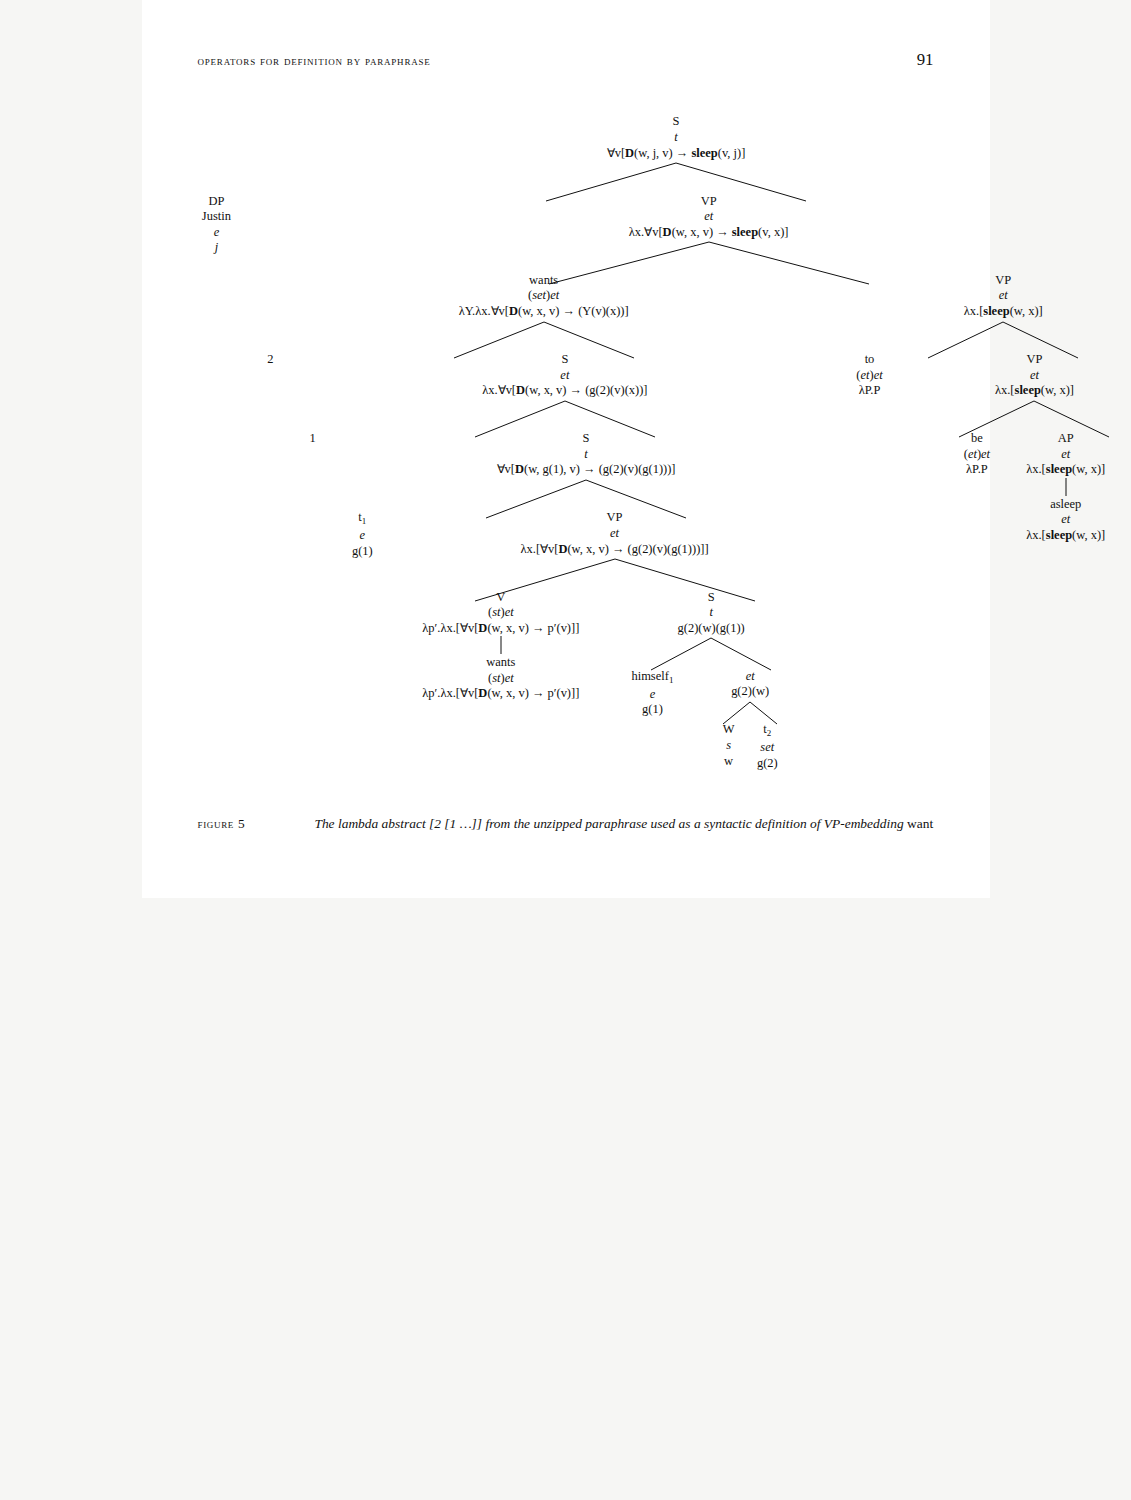operators for definition by paraphrase 91
S t ∀v[D(w, j, v) → sleep(v, j)]
DP Justin e j
VP et λx.∀v[D(w, x, v) → sleep(v, x)]
wants (set)et λY.λx.∀v[D(w, x, v) → (Y(v)(x))]
2
S et λx.∀v[D(w, x, v) → (g(2)(v)(x))]
1
S t ∀v[D(w, g(1), v) → (g(2)(v)(g(1)))]
t1 e g(1)
VP et λx.[∀v[D(w, x, v) → (g(2)(v)(g(1)))]]
V (st)et λp′.λx.[∀v[D(w, x, v) → p′(v)]] wants (st)et λp′.λx.[∀v[D(w, x, v) → p′(v)]]
S t g(2)(w)(g(1))
himself1 e g(1)
et g(2)(w)
W s w
t2 set g(2)
VP et λx.[sleep(w, x)]
to (et)et λP.P
VP et λx.[sleep(w, x)]
be (et)et λP.P
AP et λx.[sleep(w, x)] asleep et λx.[sleep(w, x)]
figure 5 The lambda abstract [2 [1 …]] from the unzipped paraphrase used as a syntactic definition of VP-embedding want